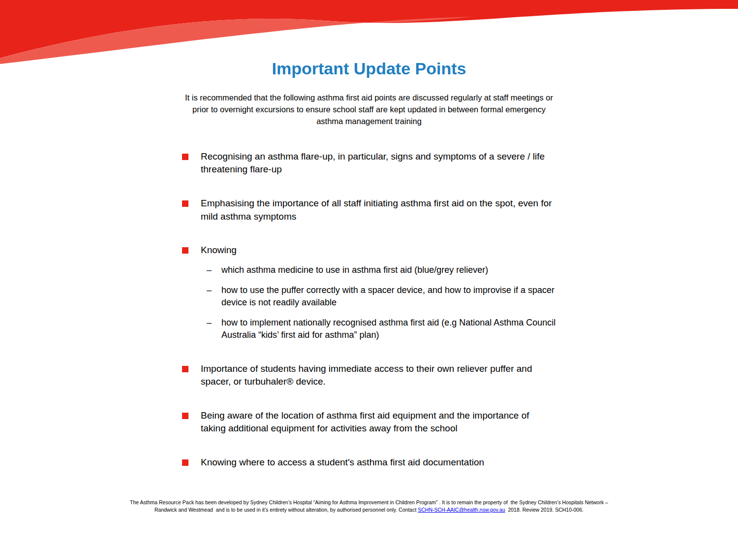Important Update Points
It is recommended that the following asthma first aid points are discussed regularly at staff meetings or prior to overnight excursions to ensure school staff are kept updated in between formal emergency asthma management training
Recognising an asthma flare-up, in particular, signs and symptoms of a severe / life threatening flare-up
Emphasising the importance of all staff initiating asthma first aid on the spot, even for mild asthma symptoms
Knowing
which asthma medicine to use in asthma first aid (blue/grey reliever)
how to use the puffer correctly with a spacer device, and how to improvise if a spacer device is not readily available
how to implement nationally recognised asthma first aid (e.g National Asthma Council Australia “kids’ first aid for asthma” plan)
Importance of students having immediate access to their own reliever puffer and spacer, or turbuhaler® device.
Being aware of the location of asthma first aid equipment and the importance of taking additional equipment for activities away from the school
Knowing where to access a student's asthma first aid documentation
The Asthma Resource Pack has been developed by Sydney Children’s Hospital “Aiming for Asthma Improvement in Children Program” . It is to remain the property of the Sydney Children’s Hospitals Network – Randwick and Westmead and is to be used in it’s entirety without alteration, by authorised personnel only. Contact SCHN-SCH-AAIC@health.nsw.gov.au 2018. Review 2019. SCH10-006.